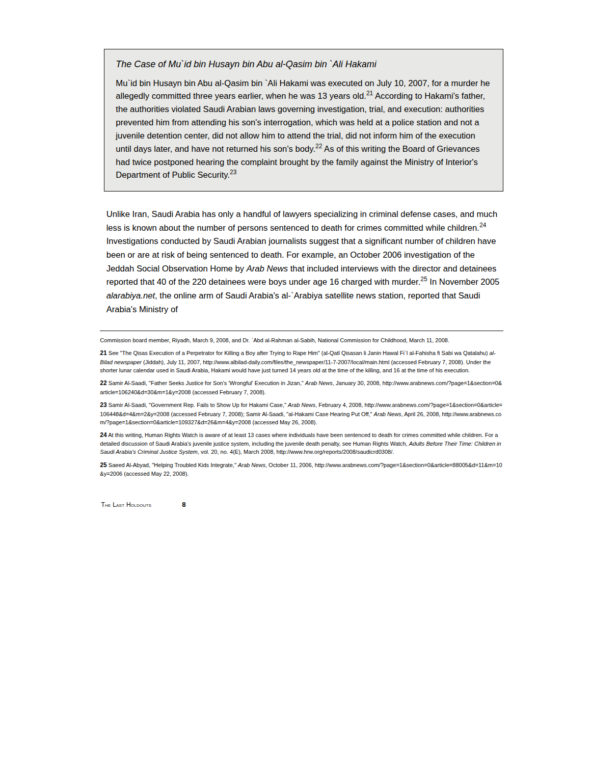The Case of Mu`id bin Husayn bin Abu al-Qasim bin `Ali Hakami
Mu`id bin Husayn bin Abu al-Qasim bin `Ali Hakami was executed on July 10, 2007, for a murder he allegedly committed three years earlier, when he was 13 years old.21 According to Hakami's father, the authorities violated Saudi Arabian laws governing investigation, trial, and execution: authorities prevented him from attending his son's interrogation, which was held at a police station and not a juvenile detention center, did not allow him to attend the trial, did not inform him of the execution until days later, and have not returned his son's body.22 As of this writing the Board of Grievances had twice postponed hearing the complaint brought by the family against the Ministry of Interior's Department of Public Security.23
Unlike Iran, Saudi Arabia has only a handful of lawyers specializing in criminal defense cases, and much less is known about the number of persons sentenced to death for crimes committed while children.24 Investigations conducted by Saudi Arabian journalists suggest that a significant number of children have been or are at risk of being sentenced to death. For example, an October 2006 investigation of the Jeddah Social Observation Home by Arab News that included interviews with the director and detainees reported that 40 of the 220 detainees were boys under age 16 charged with murder.25 In November 2005 alarabiya.net, the online arm of Saudi Arabia's al-`Arabiya satellite news station, reported that Saudi Arabia's Ministry of
Commission board member, Riyadh, March 9, 2008, and Dr. `Abd al-Rahman al-Sabih, National Commission for Childhood, March 11, 2008.
21 See "The Qisas Execution of a Perpetrator for Killing a Boy after Trying to Rape Him" (al-Qatl Qisasan li Janin Hawal Fi`l al-Fahisha fi Sabi wa Qatalahu) al-Bilad newspaper (Jiddah), July 11, 2007, http://www.albilad-daily.com/files/the_newspaper/11-7-2007/local/main.html (accessed February 7, 2008). Under the shorter lunar calendar used in Saudi Arabia, Hakami would have just turned 14 years old at the time of the killing, and 16 at the time of his execution.
22 Samir Al-Saadi, "Father Seeks Justice for Son's 'Wrongful' Execution in Jizan," Arab News, January 30, 2008, http://www.arabnews.com/?page=1&section=0&article=106240&d=30&m=1&y=2008 (accessed February 7, 2008).
23 Samir Al-Saadi, "Government Rep. Fails to Show Up for Hakami Case," Arab News, February 4, 2008, http://www.arabnews.com/?page=1&section=0&article=106448&d=4&m=2&y=2008 (accessed February 7, 2008); Samir Al-Saadi, "al-Hakami Case Hearing Put Off," Arab News, April 26, 2008, http://www.arabnews.com/?page=1&section=0&article=109327&d=26&m=4&y=2008 (accessed May 26, 2008).
24 At this writing, Human Rights Watch is aware of at least 13 cases where individuals have been sentenced to death for crimes committed while children. For a detailed discussion of Saudi Arabia's juvenile justice system, including the juvenile death penalty, see Human Rights Watch, Adults Before Their Time: Children in Saudi Arabia's Criminal Justice System, vol. 20, no. 4(E), March 2008, http://www.hrw.org/reports/2008/saudicrd0308/.
25 Saeed Al-Abyad, "Helping Troubled Kids Integrate," Arab News, October 11, 2006, http://www.arabnews.com/?page=1&section=0&article=88005&d=11&m=10&y=2006 (accessed May 22, 2008).
The Last Holdouts 8